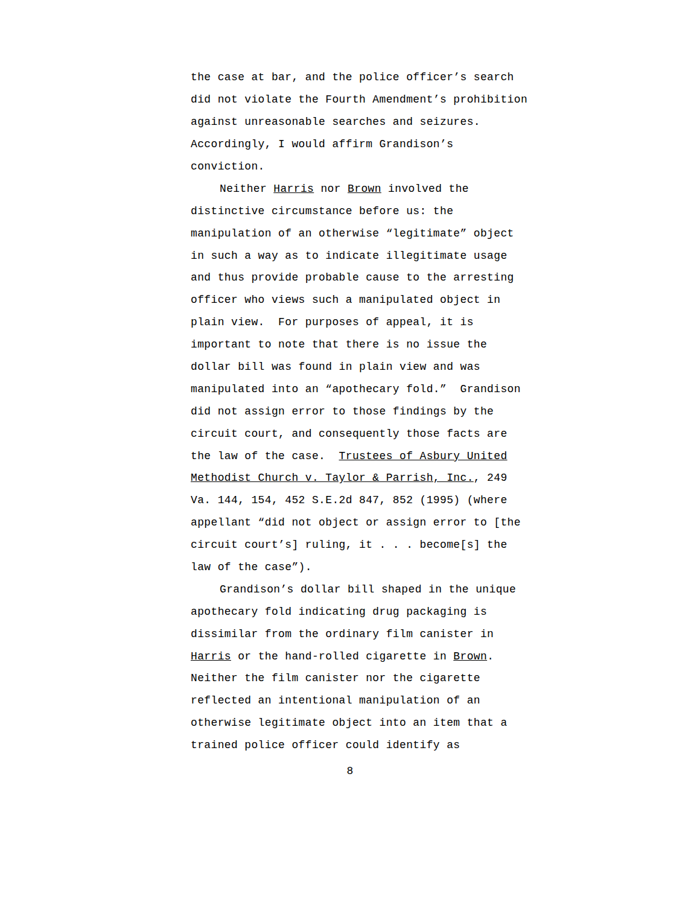the case at bar, and the police officer’s search did not violate the Fourth Amendment’s prohibition against unreasonable searches and seizures. Accordingly, I would affirm Grandison’s conviction.
Neither Harris nor Brown involved the distinctive circumstance before us: the manipulation of an otherwise “legitimate” object in such a way as to indicate illegitimate usage and thus provide probable cause to the arresting officer who views such a manipulated object in plain view. For purposes of appeal, it is important to note that there is no issue the dollar bill was found in plain view and was manipulated into an “apothecary fold.” Grandison did not assign error to those findings by the circuit court, and consequently those facts are the law of the case. Trustees of Asbury United Methodist Church v. Taylor & Parrish, Inc., 249 Va. 144, 154, 452 S.E.2d 847, 852 (1995) (where appellant “did not object or assign error to [the circuit court’s] ruling, it . . . become[s] the law of the case”).
Grandison’s dollar bill shaped in the unique apothecary fold indicating drug packaging is dissimilar from the ordinary film canister in Harris or the hand-rolled cigarette in Brown. Neither the film canister nor the cigarette reflected an intentional manipulation of an otherwise legitimate object into an item that a trained police officer could identify as
8